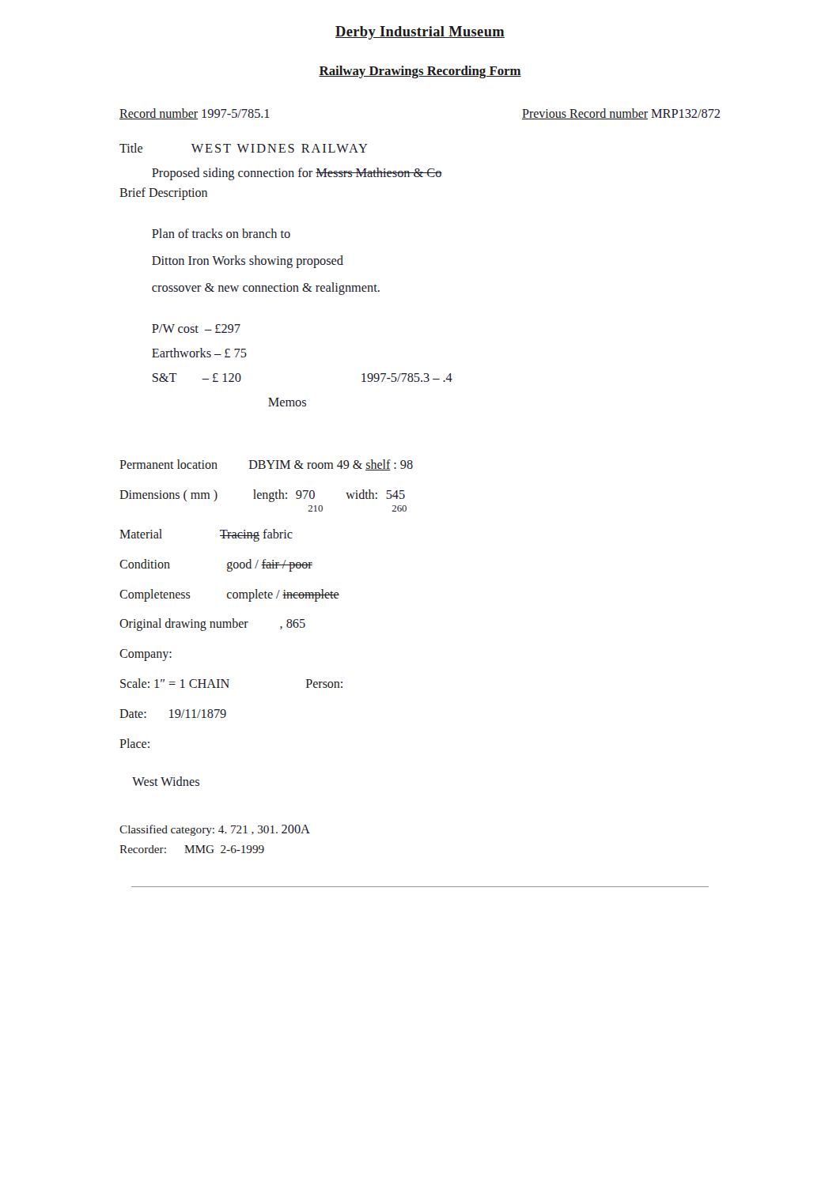Derby Industrial Museum
Railway Drawings Recording Form
Record number 1997-5/785.1
Previous Record number MRP132/872
Title WEST WIDNES RAILWAY
Proposed siding connection for Messrs Mathieson & Co
Brief Description
Plan of tracks on branch to
Ditton Iron Works showing proposed
crossover & new connection & realignment.
P/W cost – £297
Earthworks – £ 75
S&T – £ 120 1997-5/785.3 – .4
Memos
Permanent location DBYIM & room 49 & shelf : 98
Dimensions ( mm ) length: 970210 width: 545260
Material Tracing fabric
Condition good / fair / poor
Completeness complete / incomplete
Original drawing number , 865
Company:
Scale: 1″ = 1 CHAIN Person:
Date: 19/11/1879
Place:
West Widnes
Classified category: 4. 721 , 301. 200A
Recorder: MMG 2-6-1999